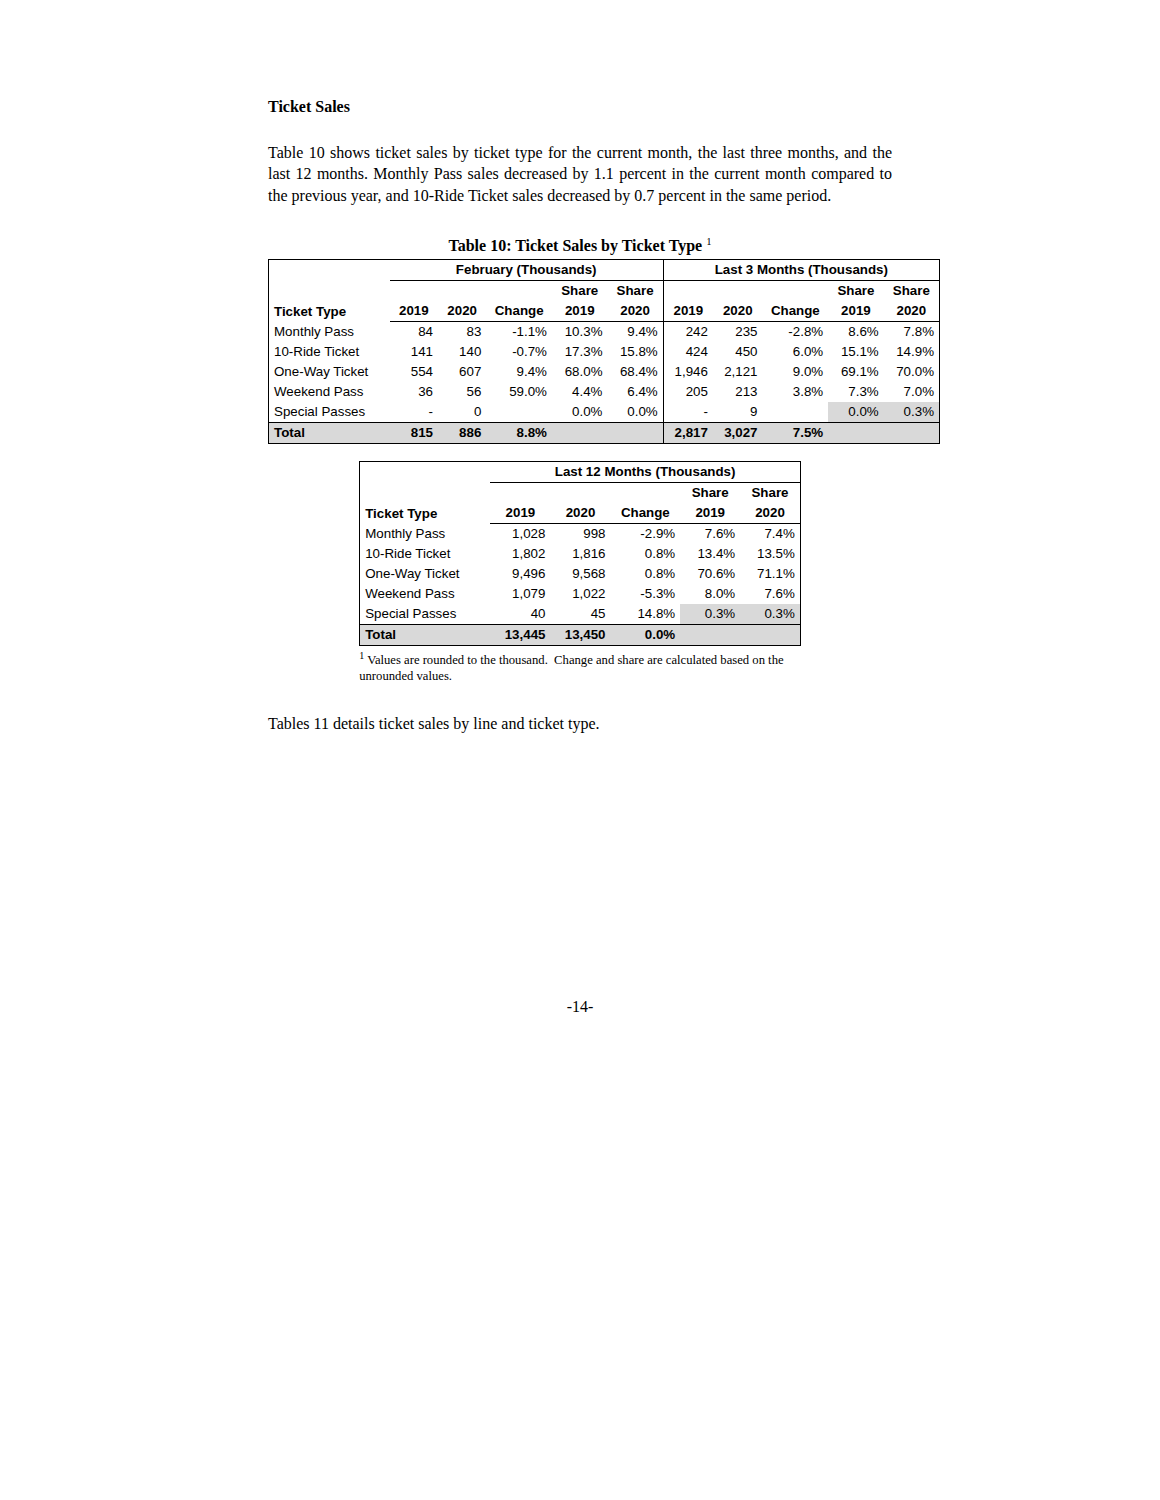Ticket Sales
Table 10 shows ticket sales by ticket type for the current month, the last three months, and the last 12 months. Monthly Pass sales decreased by 1.1 percent in the current month compared to the previous year, and 10-Ride Ticket sales decreased by 0.7 percent in the same period.
Table 10: Ticket Sales by Ticket Type 1
| | February (Thousands) | Last 3 Months (Thousands) |
| Ticket Type | | | | Share | Share | | | | Share | Share |
| 2019 | 2020 | Change | 2019 | 2020 | 2019 | 2020 | Change | 2019 | 2020 |
| Monthly Pass | 84 | 83 | -1.1% | 10.3% | 9.4% | 242 | 235 | -2.8% | 8.6% | 7.8% |
| 10-Ride Ticket | 141 | 140 | -0.7% | 17.3% | 15.8% | 424 | 450 | 6.0% | 15.1% | 14.9% |
| One-Way Ticket | 554 | 607 | 9.4% | 68.0% | 68.4% | 1,946 | 2,121 | 9.0% | 69.1% | 70.0% |
| Weekend Pass | 36 | 56 | 59.0% | 4.4% | 6.4% | 205 | 213 | 3.8% | 7.3% | 7.0% |
| Special Passes | - | 0 | | 0.0% | 0.0% | - | 9 | | 0.0% | 0.3% |
| Total | 815 | 886 | 8.8% | | | 2,817 | 3,027 | 7.5% | | |
| | Last 12 Months (Thousands) |
| Ticket Type | | | | Share | Share |
| 2019 | 2020 | Change | 2019 | 2020 |
| Monthly Pass | 1,028 | 998 | -2.9% | 7.6% | 7.4% |
| 10-Ride Ticket | 1,802 | 1,816 | 0.8% | 13.4% | 13.5% |
| One-Way Ticket | 9,496 | 9,568 | 0.8% | 70.6% | 71.1% |
| Weekend Pass | 1,079 | 1,022 | -5.3% | 8.0% | 7.6% |
| Special Passes | 40 | 45 | 14.8% | 0.3% | 0.3% |
| Total | 13,445 | 13,450 | 0.0% | | |
1 Values are rounded to the thousand. Change and share are calculated based on the unrounded values.
Tables 11 details ticket sales by line and ticket type.
-14-